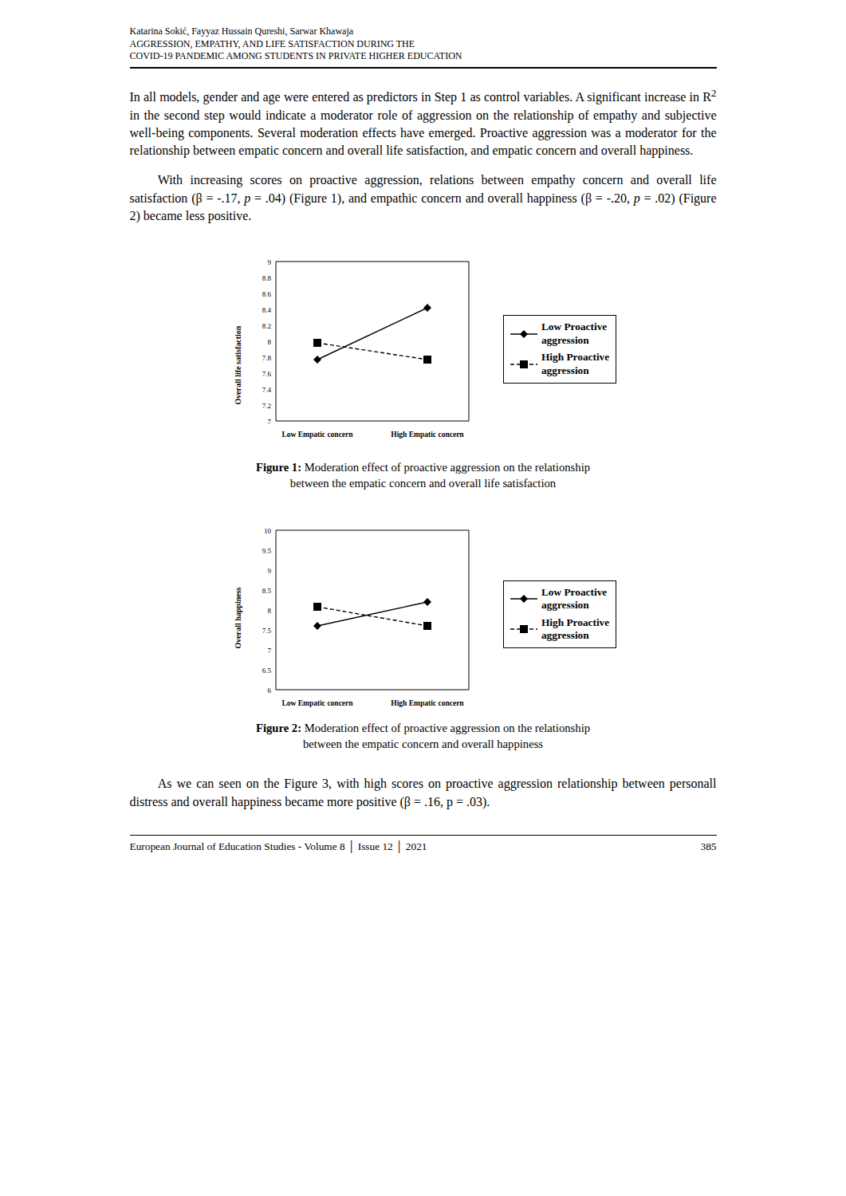Katarina Sokić, Fayyaz Hussain Qureshi, Sarwar Khawaja
Aggression, Empathy, and Life Satisfaction During the
COVID-19 Pandemic Among Students in Private Higher Education
In all models, gender and age were entered as predictors in Step 1 as control variables. A significant increase in R2 in the second step would indicate a moderator role of aggression on the relationship of empathy and subjective well-being components. Several moderation effects have emerged. Proactive aggression was a moderator for the relationship between empatic concern and overall life satisfaction, and empatic concern and overall happiness.
With increasing scores on proactive aggression, relations between empathy concern and overall life satisfaction (β = -.17, p = .04) (Figure 1), and empathic concern and overall happiness (β = -.20, p = .02) (Figure 2) became less positive.
Overall life satisfaction 9 8.8 8.6 8.4 8.2 8 7.8 7.6 7.4 7.2 7 Low Empatic concern High Empatic concern
Low Proactive
aggression
High Proactive
aggression
Figure 1: Moderation effect of proactive aggression on the relationship
between the empatic concern and overall life satisfaction
Overall happiness 10 9.5 9 8.5 8 7.5 7 6.5 6 Low Empatic concern High Empatic concern
Low Proactive
aggression
High Proactive
aggression
Figure 2: Moderation effect of proactive aggression on the relationship
between the empatic concern and overall happiness
As we can seen on the Figure 3, with high scores on proactive aggression relationship between personall distress and overall happiness became more positive (β = .16, p = .03).
European Journal of Education Studies - Volume 8 │ Issue 12 │ 2021 385